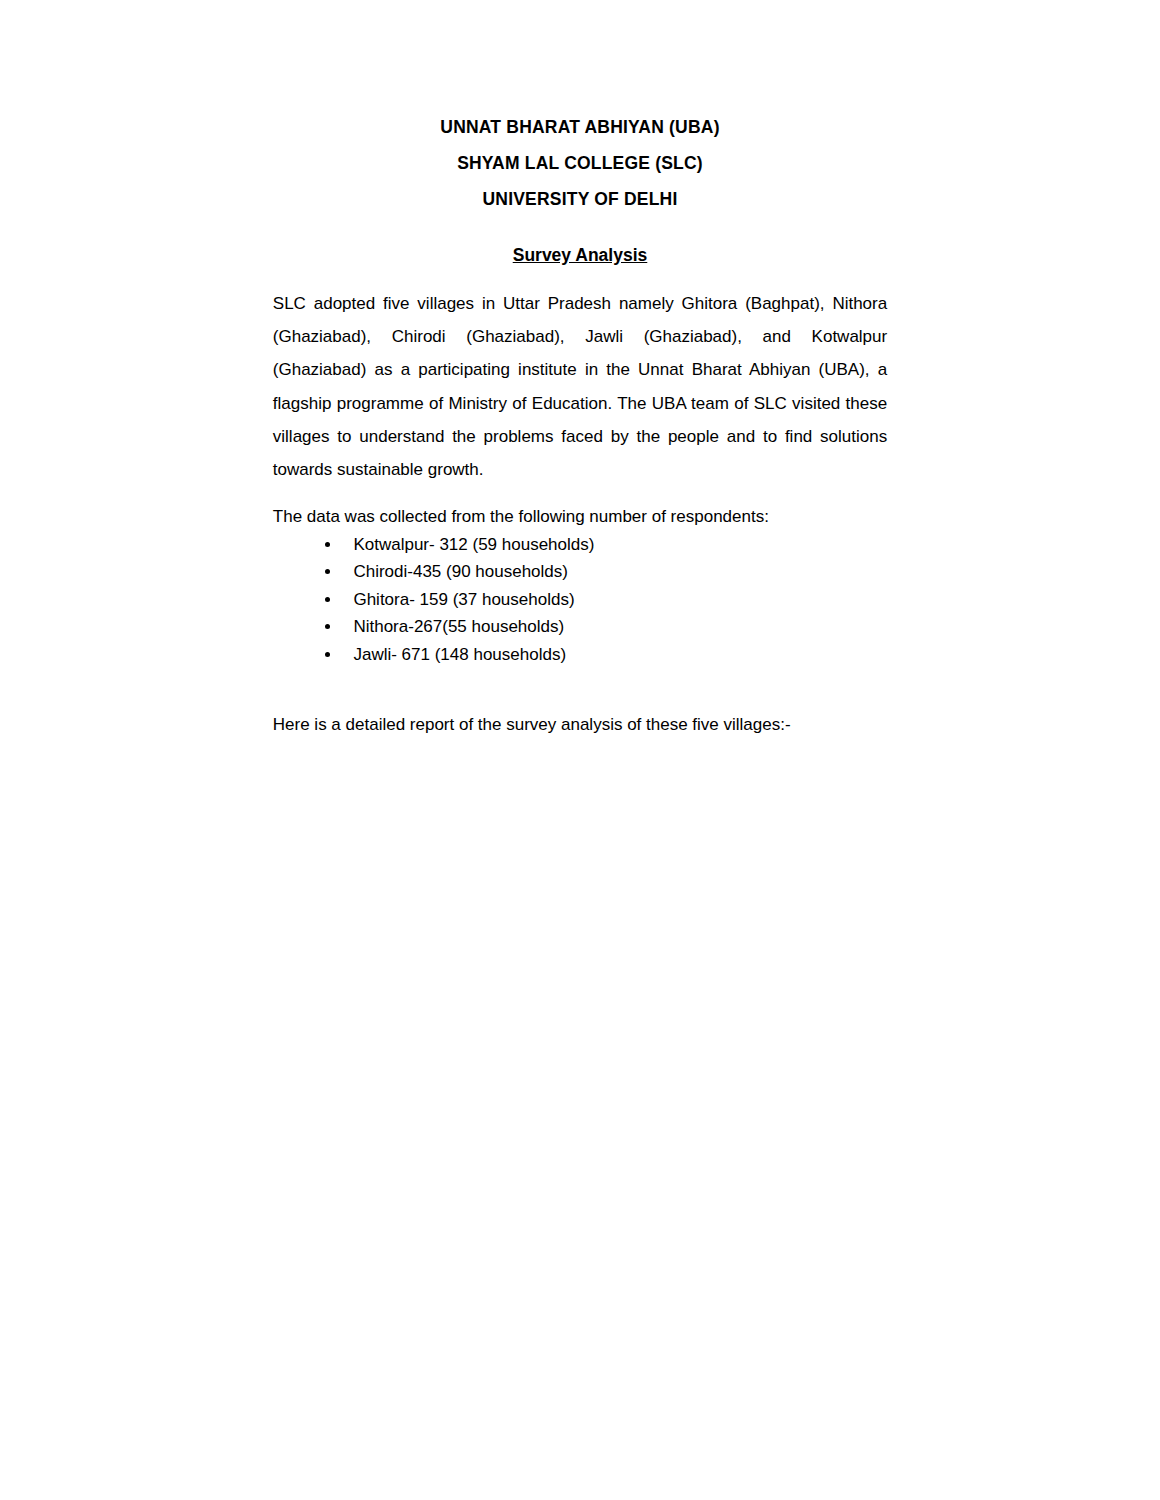UNNAT BHARAT ABHIYAN (UBA)
SHYAM LAL COLLEGE (SLC)
UNIVERSITY OF DELHI
Survey Analysis
SLC adopted five villages in Uttar Pradesh namely Ghitora (Baghpat), Nithora (Ghaziabad), Chirodi (Ghaziabad), Jawli (Ghaziabad), and Kotwalpur (Ghaziabad) as a participating institute in the Unnat Bharat Abhiyan (UBA), a flagship programme of Ministry of Education. The UBA team of SLC visited these villages to understand the problems faced by the people and to find solutions towards sustainable growth.
The data was collected from the following number of respondents:
Kotwalpur- 312 (59 households)
Chirodi-435 (90 households)
Ghitora- 159 (37 households)
Nithora-267(55 households)
Jawli- 671 (148 households)
Here is a detailed report of the survey analysis of these five villages:-